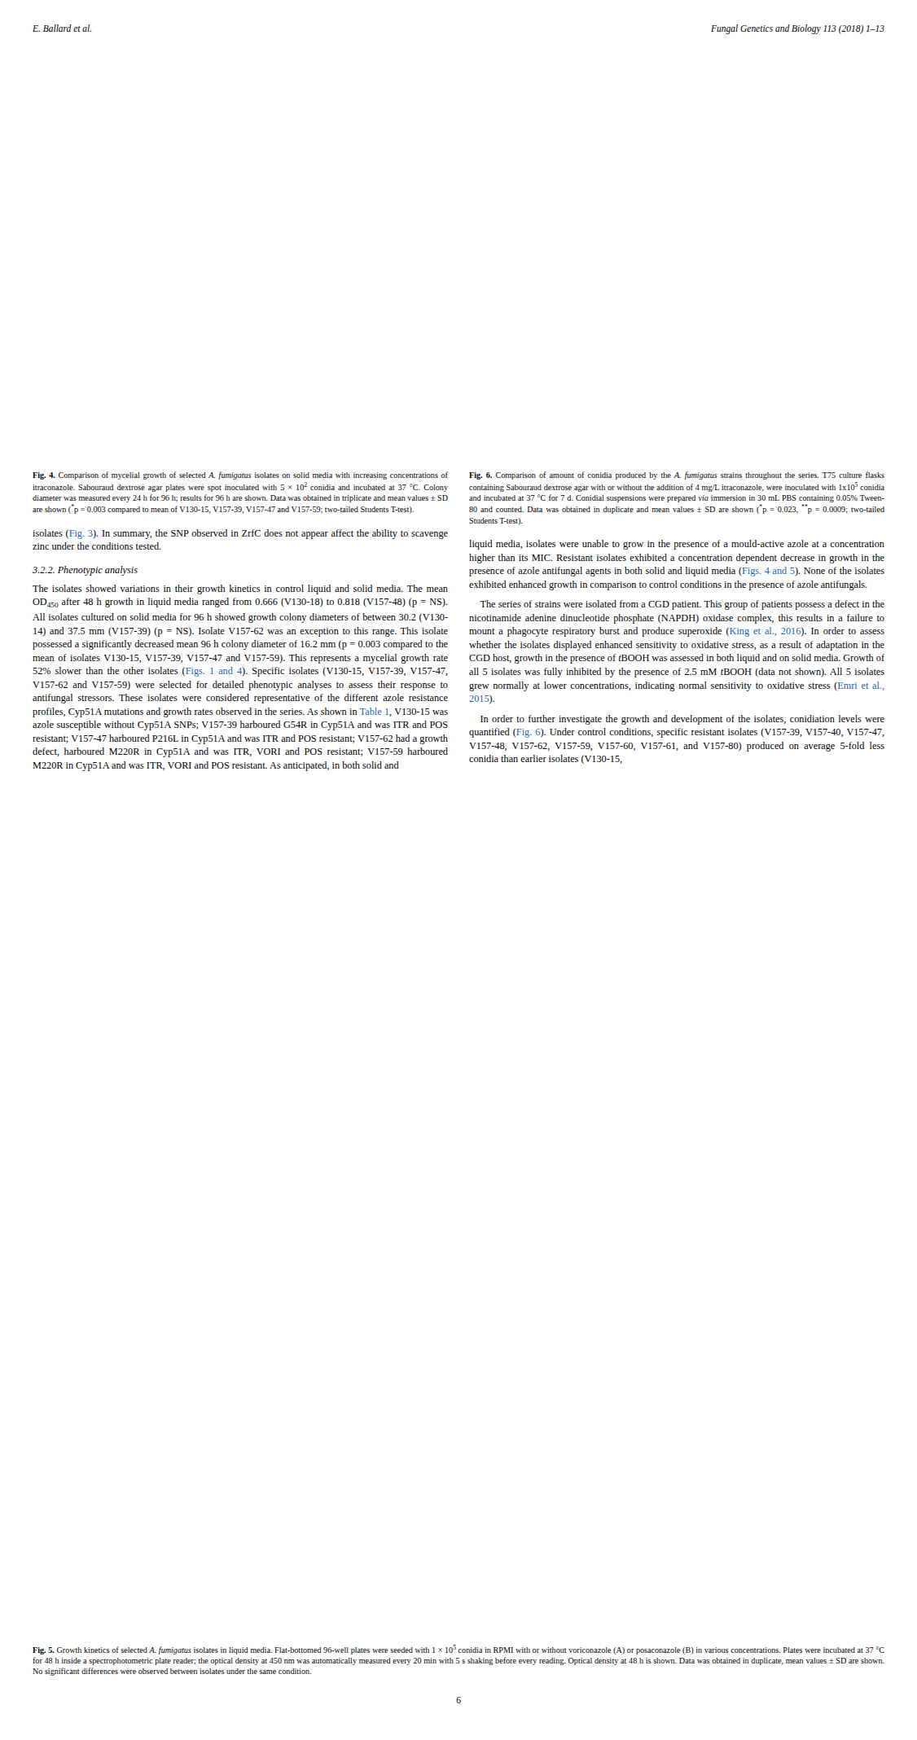E. Ballard et al. Fungal Genetics and Biology 113 (2018) 1–13
Fig. 4. Comparison of mycelial growth of selected A. fumigatus isolates on solid media with increasing concentrations of itraconazole. Sabouraud dextrose agar plates were spot inoculated with 5 × 102 conidia and incubated at 37 °C. Colony diameter was measured every 24 h for 96 h; results for 96 h are shown. Data was obtained in triplicate and mean values ± SD are shown (*p = 0.003 compared to mean of V130-15, V157-39, V157-47 and V157-59; two-tailed Students T-test).
isolates (Fig. 3). In summary, the SNP observed in ZrfC does not appear affect the ability to scavenge zinc under the conditions tested.
3.2.2. Phenotypic analysis
The isolates showed variations in their growth kinetics in control liquid and solid media. The mean OD450 after 48 h growth in liquid media ranged from 0.666 (V130-18) to 0.818 (V157-48) (p = NS). All isolates cultured on solid media for 96 h showed growth colony diameters of between 30.2 (V130-14) and 37.5 mm (V157-39) (p = NS). Isolate V157-62 was an exception to this range. This isolate possessed a significantly decreased mean 96 h colony diameter of 16.2 mm (p = 0.003 compared to the mean of isolates V130-15, V157-39, V157-47 and V157-59). This represents a mycelial growth rate 52% slower than the other isolates (Figs. 1 and 4). Specific isolates (V130-15, V157-39, V157-47, V157-62 and V157-59) were selected for detailed phenotypic analyses to assess their response to antifungal stressors. These isolates were considered representative of the different azole resistance profiles, Cyp51A mutations and growth rates observed in the series. As shown in Table 1, V130-15 was azole susceptible without Cyp51A SNPs; V157-39 harboured G54R in Cyp51A and was ITR and POS resistant; V157-47 harboured P216L in Cyp51A and was ITR and POS resistant; V157-62 had a growth defect, harboured M220R in Cyp51A and was ITR, VORI and POS resistant; V157-59 harboured M220R in Cyp51A and was ITR, VORI and POS resistant. As anticipated, in both solid and
Fig. 6. Comparison of amount of conidia produced by the A. fumigatus strains throughout the series. T75 culture flasks containing Sabouraud dextrose agar with or without the addition of 4 mg/L itraconazole, were inoculated with 1x105 conidia and incubated at 37 °C for 7 d. Conidial suspensions were prepared via immersion in 30 mL PBS containing 0.05% Tween-80 and counted. Data was obtained in duplicate and mean values ± SD are shown (*p = 0.023, **p = 0.0009; two-tailed Students T-test).
liquid media, isolates were unable to grow in the presence of a mould-active azole at a concentration higher than its MIC. Resistant isolates exhibited a concentration dependent decrease in growth in the presence of azole antifungal agents in both solid and liquid media (Figs. 4 and 5). None of the isolates exhibited enhanced growth in comparison to control conditions in the presence of azole antifungals.
The series of strains were isolated from a CGD patient. This group of patients possess a defect in the nicotinamide adenine dinucleotide phosphate (NAPDH) oxidase complex, this results in a failure to mount a phagocyte respiratory burst and produce superoxide (King et al., 2016). In order to assess whether the isolates displayed enhanced sensitivity to oxidative stress, as a result of adaptation in the CGD host, growth in the presence of t BOOH was assessed in both liquid and on solid media. Growth of all 5 isolates was fully inhibited by the presence of 2.5 mM t BOOH (data not shown). All 5 isolates grew normally at lower concentrations, indicating normal sensitivity to oxidative stress (Emri et al., 2015).
In order to further investigate the growth and development of the isolates, conidiation levels were quantified (Fig. 6). Under control conditions, specific resistant isolates (V157-39, V157-40, V157-47, V157-48, V157-62, V157-59, V157-60, V157-61, and V157-80) produced on average 5-fold less conidia than earlier isolates (V130-15,
Fig. 5. Growth kinetics of selected A. fumigatus isolates in liquid media. Flat-bottomed 96-well plates were seeded with 1 × 105 conidia in RPMI with or without voriconazole (A) or posaconazole (B) in various concentrations. Plates were incubated at 37 °C for 48 h inside a spectrophotometric plate reader; the optical density at 450 nm was automatically measured every 20 min with 5 s shaking before every reading. Optical density at 48 h is shown. Data was obtained in duplicate, mean values ± SD are shown. No significant differences were observed between isolates under the same condition.
6